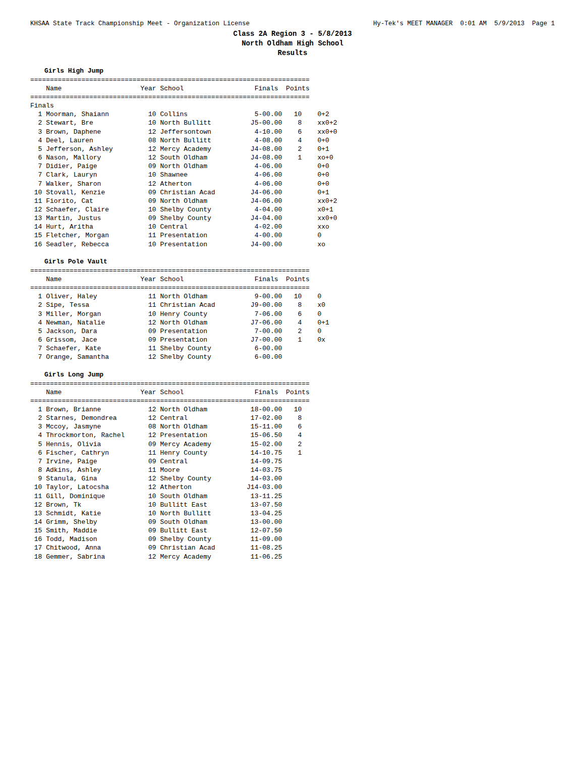KHSAA State Track Championship Meet - Organization License Hy-Tek's MEET MANAGER 0:01 AM 5/9/2013 Page 1
Class 2A Region 3 - 5/8/2013
North Oldham High School
Results
Girls High Jump
=======================================================================
    Name                    Year School                  Finals  Points
=======================================================================
Finals
  1 Moorman, Shaiann          10 Collins                 5-00.00   10    0+2
  2 Stewart, Bre              10 North Bullitt          J5-00.00    8    xx0+2
  3 Brown, Daphene            12 Jeffersontown           4-10.00    6    xx0+0
  4 Deel, Lauren              08 North Bullitt           4-08.00    4    0+0
  5 Jefferson, Ashley         12 Mercy Academy          J4-08.00    2    0+1
  6 Nason, Mallory            12 South Oldham           J4-08.00    1    xo+0
  7 Didier, Paige             09 North Oldham            4-06.00         0+0
  7 Clark, Lauryn             10 Shawnee                 4-06.00         0+0
  7 Walker, Sharon            12 Atherton                4-06.00         0+0
 10 Stovall, Kenzie           09 Christian Acad         J4-06.00         0+1
 11 Fiorito, Cat              09 North Oldham           J4-06.00         xx0+2
 12 Schaefer, Claire          10 Shelby County           4-04.00         x0+1
 13 Martin, Justus            09 Shelby County          J4-04.00         xx0+0
 14 Hurt, Aritha              10 Central                 4-02.00         xxo
 15 Fletcher, Morgan          11 Presentation            4-00.00         0
 16 Seadler, Rebecca          10 Presentation           J4-00.00         xo
Girls Pole Vault
=======================================================================
    Name                    Year School                  Finals  Points
=======================================================================
  1 Oliver, Haley             11 North Oldham            9-00.00   10    0
  2 Sipe, Tessa               11 Christian Acad         J9-00.00    8    x0
  3 Miller, Morgan            10 Henry County            7-06.00    6    0
  4 Newman, Natalie           12 North Oldham           J7-06.00    4    0+1
  5 Jackson, Dara             09 Presentation            7-00.00    2    0
  6 Grissom, Jace             09 Presentation           J7-00.00    1    0x
  7 Schaefer, Kate            11 Shelby County           6-00.00
  7 Orange, Samantha          12 Shelby County           6-00.00
Girls Long Jump
=======================================================================
    Name                    Year School                  Finals  Points
=======================================================================
  1 Brown, Brianne            12 North Oldham           18-00.00   10
  2 Starnes, Demondrea        12 Central                17-02.00    8
  3 Mccoy, Jasmyne            08 North Oldham           15-11.00    6
  4 Throckmorton, Rachel      12 Presentation           15-06.50    4
  5 Hennis, Olivia            09 Mercy Academy          15-02.00    2
  6 Fischer, Cathryn          11 Henry County           14-10.75    1
  7 Irvine, Paige             09 Central                14-09.75
  8 Adkins, Ashley            11 Moore                  14-03.75
  9 Stanula, Gina             12 Shelby County          14-03.00
 10 Taylor, Latocsha          12 Atherton              J14-03.00
 11 Gill, Dominique           10 South Oldham           13-11.25
 12 Brown, Tk                 10 Bullitt East           13-07.50
 13 Schmidt, Katie            10 North Bullitt          13-04.25
 14 Grimm, Shelby             09 South Oldham           13-00.00
 15 Smith, Maddie             09 Bullitt East           12-07.50
 16 Todd, Madison             09 Shelby County          11-09.00
 17 Chitwood, Anna            09 Christian Acad         11-08.25
 18 Gemmer, Sabrina           12 Mercy Academy          11-06.25